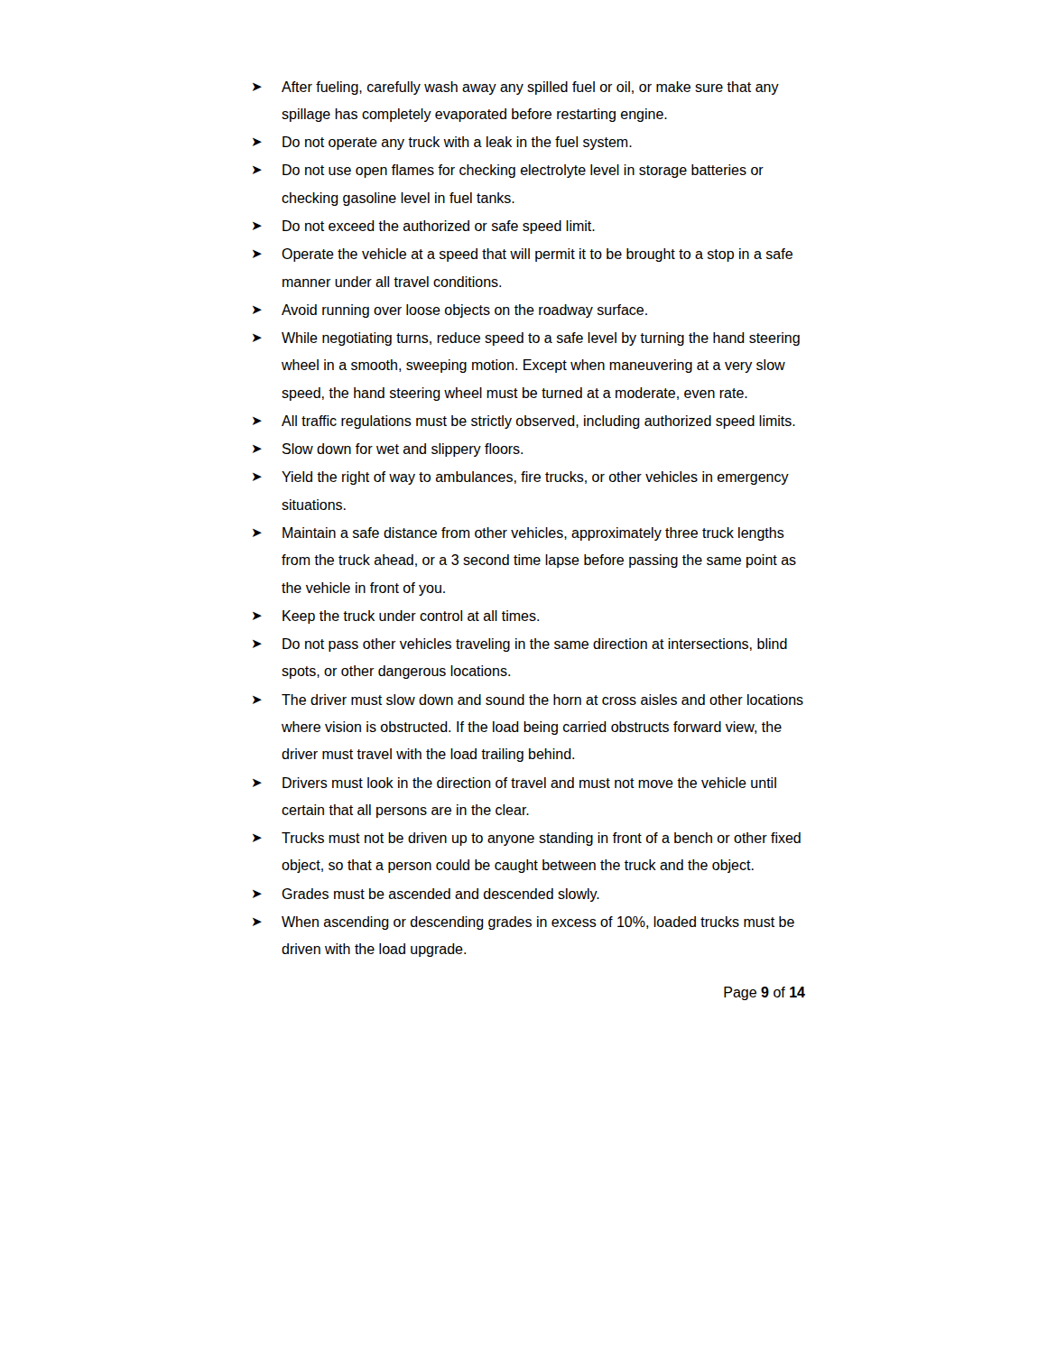After fueling, carefully wash away any spilled fuel or oil, or make sure that any spillage has completely evaporated before restarting engine.
Do not operate any truck with a leak in the fuel system.
Do not use open flames for checking electrolyte level in storage batteries or checking gasoline level in fuel tanks.
Do not exceed the authorized or safe speed limit.
Operate the vehicle at a speed that will permit it to be brought to a stop in a safe manner under all travel conditions.
Avoid running over loose objects on the roadway surface.
While negotiating turns, reduce speed to a safe level by turning the hand steering wheel in a smooth, sweeping motion. Except when maneuvering at a very slow speed, the hand steering wheel must be turned at a moderate, even rate.
All traffic regulations must be strictly observed, including authorized speed limits.
Slow down for wet and slippery floors.
Yield the right of way to ambulances, fire trucks, or other vehicles in emergency situations.
Maintain a safe distance from other vehicles, approximately three truck lengths from the truck ahead, or a 3 second time lapse before passing the same point as the vehicle in front of you.
Keep the truck under control at all times.
Do not pass other vehicles traveling in the same direction at intersections, blind spots, or other dangerous locations.
The driver must slow down and sound the horn at cross aisles and other locations where vision is obstructed. If the load being carried obstructs forward view, the driver must travel with the load trailing behind.
Drivers must look in the direction of travel and must not move the vehicle until certain that all persons are in the clear.
Trucks must not be driven up to anyone standing in front of a bench or other fixed object, so that a person could be caught between the truck and the object.
Grades must be ascended and descended slowly.
When ascending or descending grades in excess of 10%, loaded trucks must be driven with the load upgrade.
Page 9 of 14